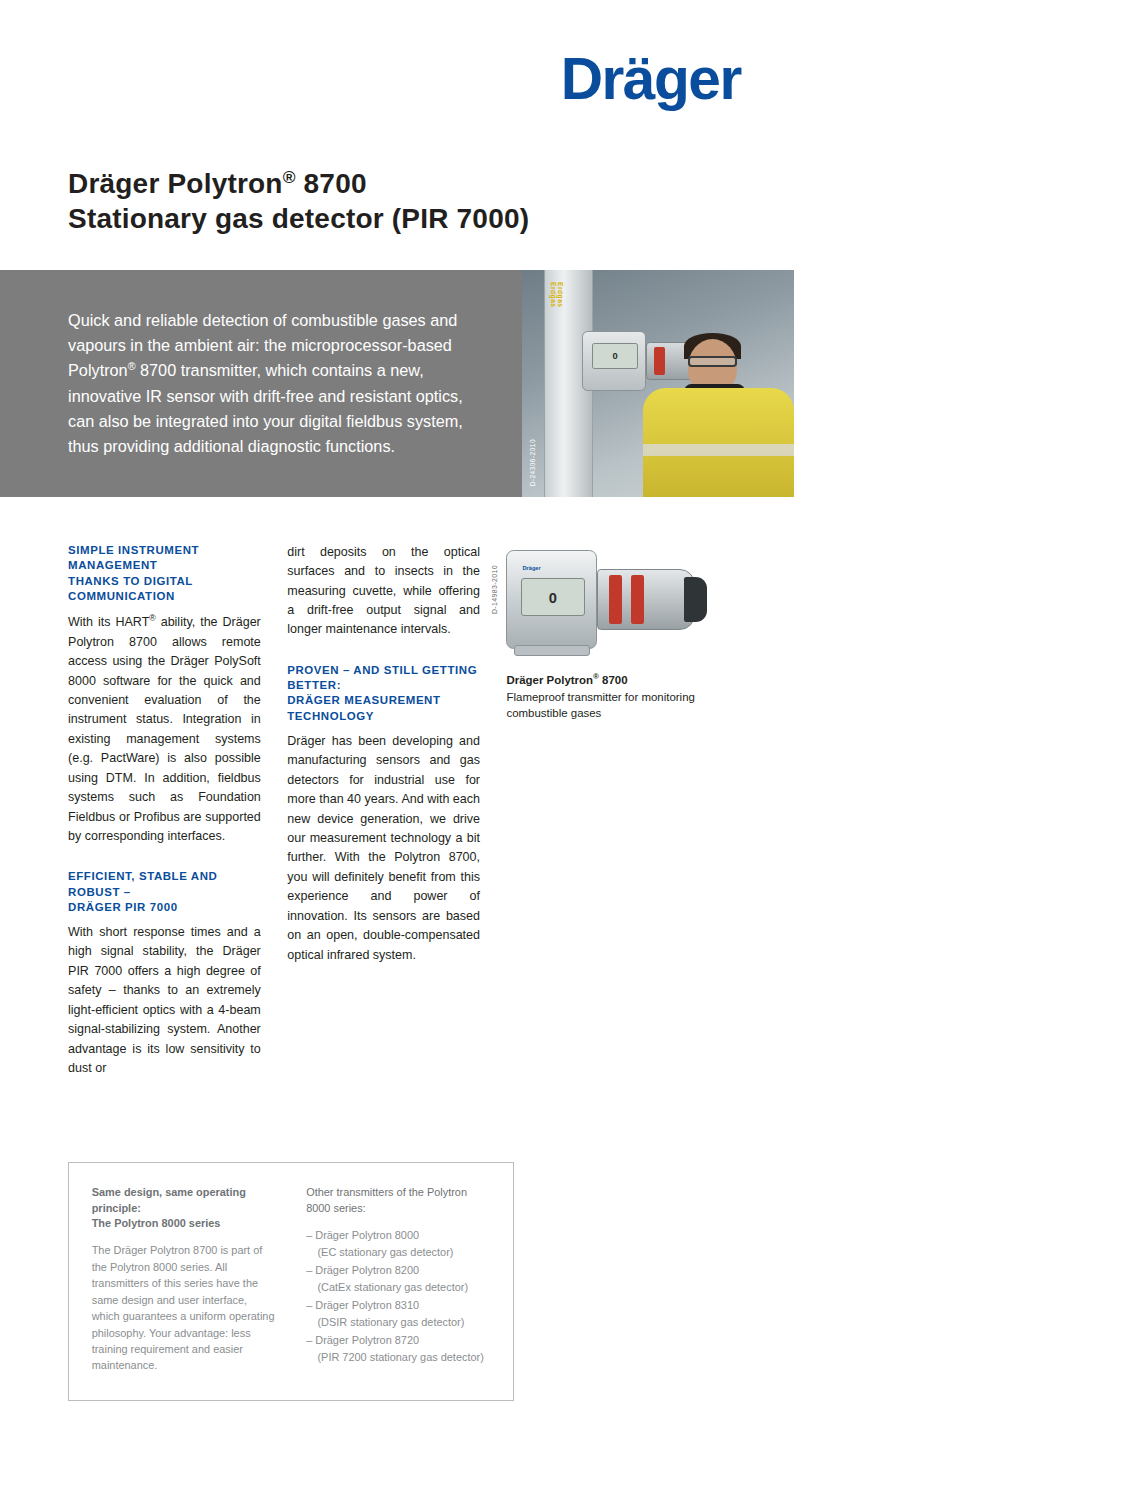Dräger
Dräger Polytron® 8700
Stationary gas detector (PIR 7000)
Quick and reliable detection of combustible gases and vapours in the ambient air: the microprocessor-based Polytron® 8700 transmitter, which contains a new, innovative IR sensor with drift-free and resistant optics, can also be integrated into your digital fieldbus system, thus providing additional diagnostic functions.
Erdgas
Erdgas
D-24306-2010
Simple instrument management
thanks to digital communication
With its HART® ability, the Dräger Polytron 8700 allows remote access using the Dräger PolySoft 8000 software for the quick and convenient evaluation of the instrument status. Integration in existing management systems (e.g. PactWare) is also possible using DTM. In addition, fieldbus systems such as Foundation Fieldbus or Profibus are supported by corresponding interfaces.
Efficient, stable and robust –
Dräger PIR 7000
With short response times and a high signal stability, the Dräger PIR 7000 offers a high degree of safety – thanks to an extremely light-efficient optics with a 4-beam signal-stabilizing system. Another advantage is its low sensitivity to dust or
dirt deposits on the optical surfaces and to insects in the measuring cuvette, while offering a drift-free output signal and longer maintenance intervals.
Proven – and still getting better:
Dräger measurement technology
Dräger has been developing and manufacturing sensors and gas detectors for industrial use for more than 40 years. And with each new device generation, we drive our measurement technology a bit further. With the Polytron 8700, you will definitely benefit from this experience and power of innovation. Its sensors are based on an open, double-compensated optical infrared system.
D-14983-2010
Dräger
Dräger Polytron® 8700
Flameproof transmitter for monitoring
combustible gases
Same design, same operating principle:
The Polytron 8000 series
The Dräger Polytron 8700 is part of the Polytron 8000 series. All transmitters of this series have the same design and user interface, which guarantees a uniform operating philosophy. Your advantage: less training requirement and easier maintenance.
Other transmitters of the Polytron 8000 series:
– Dräger Polytron 8000(EC stationary gas detector)
– Dräger Polytron 8200(CatEx stationary gas detector)
– Dräger Polytron 8310(DSIR stationary gas detector)
– Dräger Polytron 8720(PIR 7200 stationary gas detector)